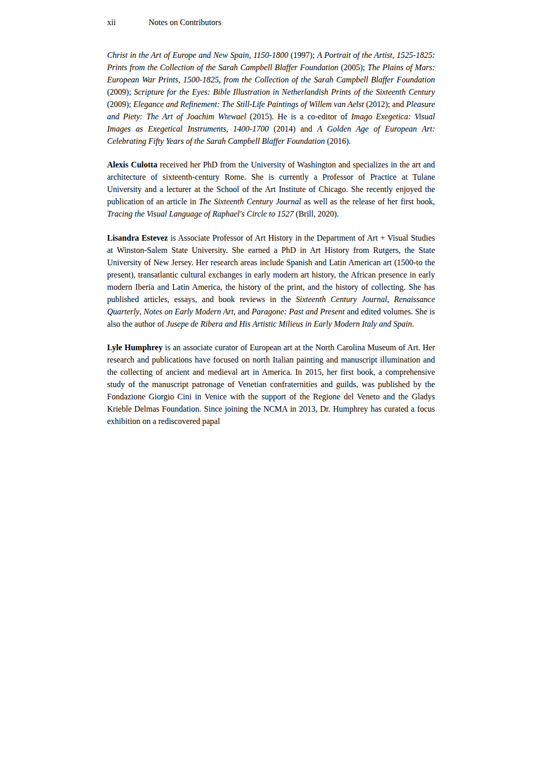xii Notes on Contributors
Christ in the Art of Europe and New Spain, 1150-1800 (1997); A Portrait of the Artist, 1525-1825: Prints from the Collection of the Sarah Campbell Blaffer Foundation (2005); The Plains of Mars: European War Prints, 1500-1825, from the Collection of the Sarah Campbell Blaffer Foundation (2009); Scripture for the Eyes: Bible Illustration in Netherlandish Prints of the Sixteenth Century (2009); Elegance and Refinement: The Still-Life Paintings of Willem van Aelst (2012); and Pleasure and Piety: The Art of Joachim Wtewael (2015). He is a co-editor of Imago Exegetica: Visual Images as Exegetical Instruments, 1400-1700 (2014) and A Golden Age of European Art: Celebrating Fifty Years of the Sarah Campbell Blaffer Foundation (2016).
Alexis Culotta received her PhD from the University of Washington and specializes in the art and architecture of sixteenth-century Rome. She is currently a Professor of Practice at Tulane University and a lecturer at the School of the Art Institute of Chicago. She recently enjoyed the publication of an article in The Sixteenth Century Journal as well as the release of her first book, Tracing the Visual Language of Raphael's Circle to 1527 (Brill, 2020).
Lisandra Estevez is Associate Professor of Art History in the Department of Art + Visual Studies at Winston-Salem State University. She earned a PhD in Art History from Rutgers, the State University of New Jersey. Her research areas include Spanish and Latin American art (1500-to the present), transatlantic cultural exchanges in early modern art history, the African presence in early modern Iberia and Latin America, the history of the print, and the history of collecting. She has published articles, essays, and book reviews in the Sixteenth Century Journal, Renaissance Quarterly, Notes on Early Modern Art, and Paragone: Past and Present and edited volumes. She is also the author of Jusepe de Ribera and His Artistic Milieus in Early Modern Italy and Spain.
Lyle Humphrey is an associate curator of European art at the North Carolina Museum of Art. Her research and publications have focused on north Italian painting and manuscript illumination and the collecting of ancient and medieval art in America. In 2015, her first book, a comprehensive study of the manuscript patronage of Venetian confraternities and guilds, was published by the Fondazione Giorgio Cini in Venice with the support of the Regione del Veneto and the Gladys Krieble Delmas Foundation. Since joining the NCMA in 2013, Dr. Humphrey has curated a focus exhibition on a rediscovered papal